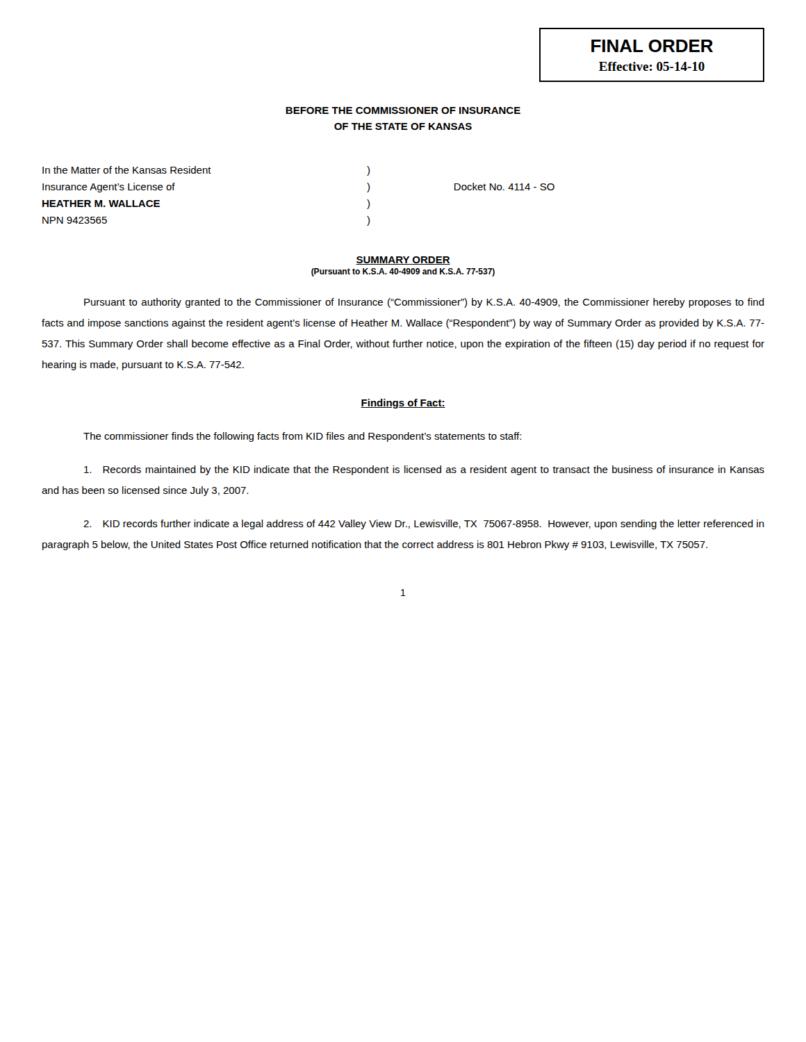FINAL ORDER
Effective: 05-14-10
BEFORE THE COMMISSIONER OF INSURANCE
OF THE STATE OF KANSAS
| In the Matter of the Kansas Resident | ) | |
| Insurance Agent’s License of | ) | Docket No. 4114 - SO |
| HEATHER M. WALLACE | ) | |
| NPN 9423565 | ) | |
SUMMARY ORDER
(Pursuant to K.S.A. 40-4909 and K.S.A. 77-537)
Pursuant to authority granted to the Commissioner of Insurance (“Commissioner”) by K.S.A. 40-4909, the Commissioner hereby proposes to find facts and impose sanctions against the resident agent’s license of Heather M. Wallace (“Respondent”) by way of Summary Order as provided by K.S.A. 77-537. This Summary Order shall become effective as a Final Order, without further notice, upon the expiration of the fifteen (15) day period if no request for hearing is made, pursuant to K.S.A. 77-542.
Findings of Fact:
The commissioner finds the following facts from KID files and Respondent’s statements to staff:
1. Records maintained by the KID indicate that the Respondent is licensed as a resident agent to transact the business of insurance in Kansas and has been so licensed since July 3, 2007.
2. KID records further indicate a legal address of 442 Valley View Dr., Lewisville, TX 75067-8958. However, upon sending the letter referenced in paragraph 5 below, the United States Post Office returned notification that the correct address is 801 Hebron Pkwy # 9103, Lewisville, TX 75057.
1